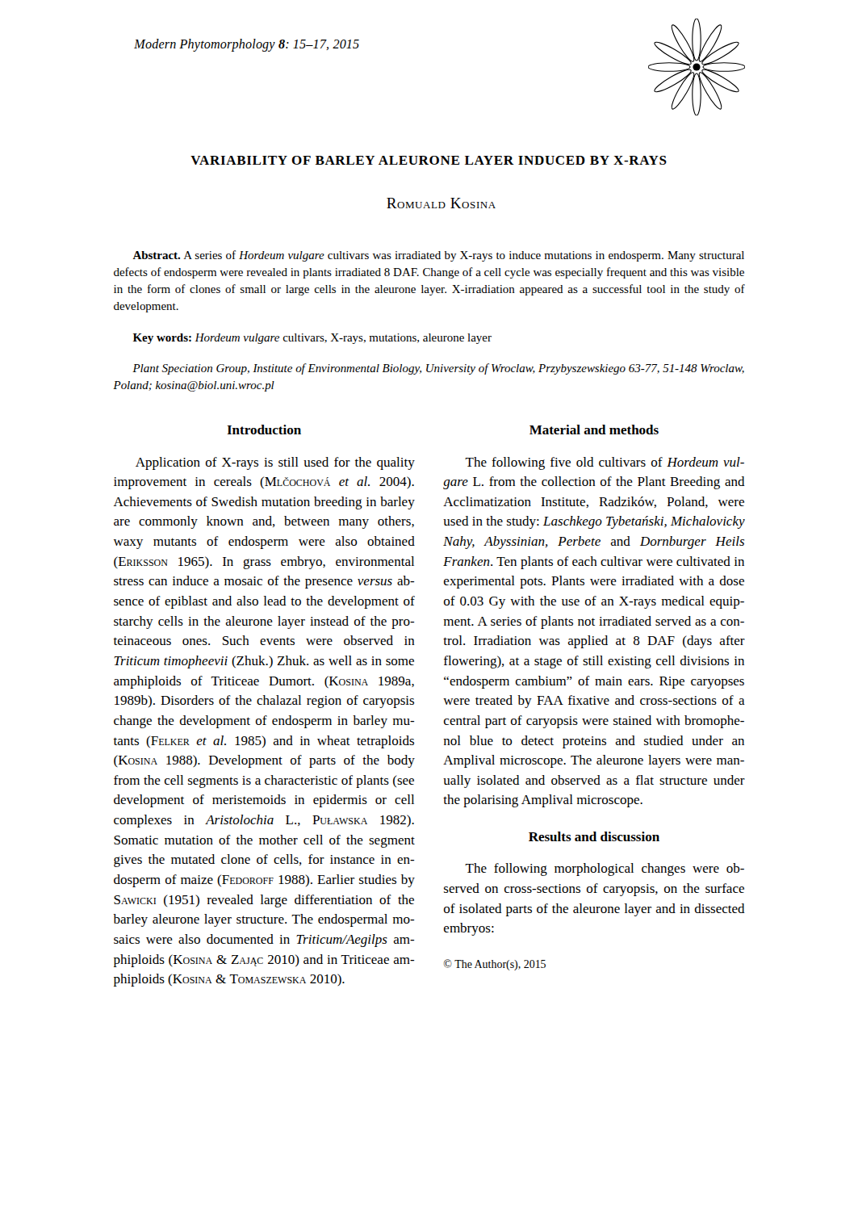Modern Phytomorphology 8: 15–17, 2015
Variability of barley aleurone layer induced by X-rays
Romuald Kosina
Abstract. A series of Hordeum vulgare cultivars was irradiated by X-rays to induce mutations in endosperm. Many structural defects of endosperm were revealed in plants irradiated 8 DAF. Change of a cell cycle was especially frequent and this was visible in the form of clones of small or large cells in the aleurone layer. X-irradiation appeared as a successful tool in the study of development.
Key words: Hordeum vulgare cultivars, X-rays, mutations, aleurone layer
Plant Speciation Group, Institute of Environmental Biology, University of Wroclaw, Przybyszewskiego 63-77, 51-148 Wroclaw, Poland; kosina@biol.uni.wroc.pl
Introduction
Application of X-rays is still used for the quality improvement in cereals (Mlčochová et al. 2004). Achievements of Swedish mutation breeding in barley are commonly known and, between many others, waxy mutants of endosperm were also obtained (Eriksson 1965). In grass embryo, environmental stress can induce a mosaic of the presence versus absence of epiblast and also lead to the development of starchy cells in the aleurone layer instead of the proteinaceous ones. Such events were observed in Triticum timopheevii (Zhuk.) Zhuk. as well as in some amphiploids of Triticeae Dumort. (Kosina 1989a, 1989b). Disorders of the chalazal region of caryopsis change the development of endosperm in barley mutants (Felker et al. 1985) and in wheat tetraploids (Kosina 1988). Development of parts of the body from the cell segments is a characteristic of plants (see development of meristemoids in epidermis or cell complexes in Aristolochia L., Puławska 1982). Somatic mutation of the mother cell of the segment gives the mutated clone of cells, for instance in endosperm of maize (Fedoroff 1988). Earlier studies by Sawicki (1951) revealed large differentiation of the barley aleurone layer structure. The endospermal mosaics were also documented in Triticum/Aegilps amphiploids (Kosina & Zając 2010) and in Triticeae amphiploids (Kosina & Tomaszewska 2010).
Material and methods
The following five old cultivars of Hordeum vulgare L. from the collection of the Plant Breeding and Acclimatization Institute, Radzików, Poland, were used in the study: Laschkego Tybetański, Michalovicky Nahy, Abyssinian, Perbete and Dornburger Heils Franken. Ten plants of each cultivar were cultivated in experimental pots. Plants were irradiated with a dose of 0.03 Gy with the use of an X-rays medical equipment. A series of plants not irradiated served as a control. Irradiation was applied at 8 DAF (days after flowering), at a stage of still existing cell divisions in “endosperm cambium” of main ears. Ripe caryopses were treated by FAA fixative and cross-sections of a central part of caryopsis were stained with bromophenol blue to detect proteins and studied under an Amplival microscope. The aleurone layers were manually isolated and observed as a flat structure under the polarising Amplival microscope.
Results and discussion
The following morphological changes were observed on cross-sections of caryopsis, on the surface of isolated parts of the aleurone layer and in dissected embryos:
© The Author(s), 2015